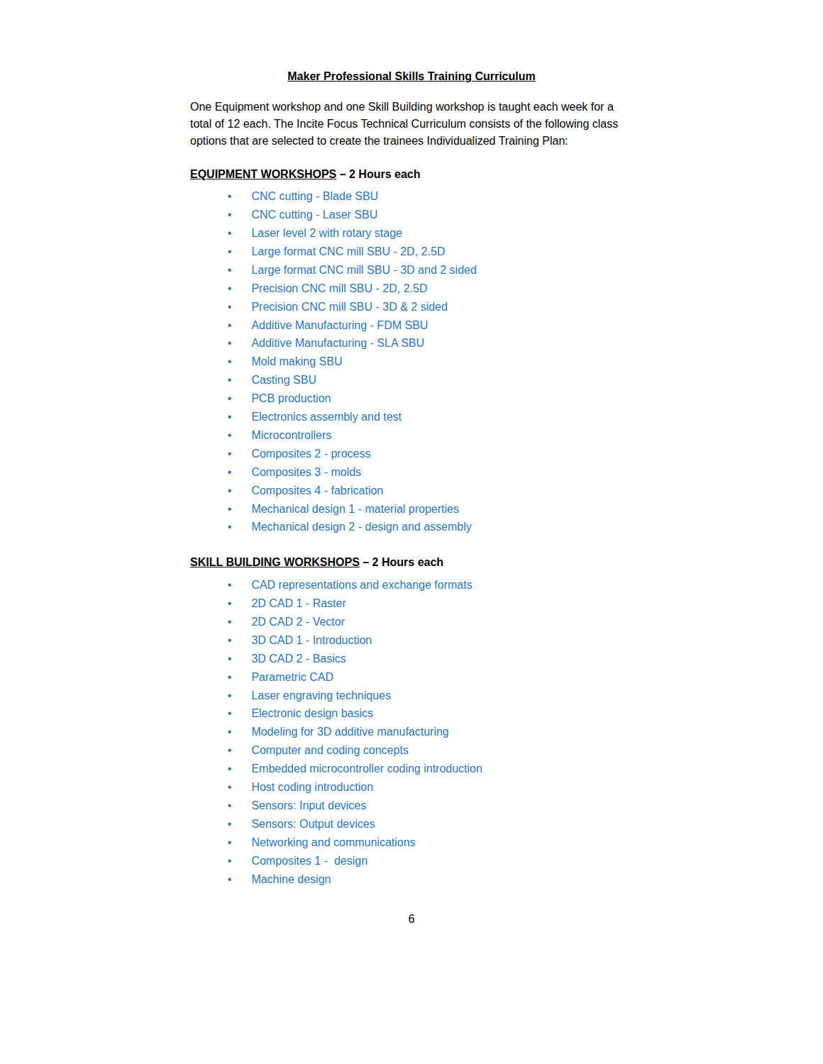Maker Professional Skills Training Curriculum
One Equipment workshop and one Skill Building workshop is taught each week for a total of 12 each. The Incite Focus Technical Curriculum consists of the following class options that are selected to create the trainees Individualized Training Plan:
EQUIPMENT WORKSHOPS – 2 Hours each
CNC cutting - Blade SBU
CNC cutting - Laser SBU
Laser level 2 with rotary stage
Large format CNC mill SBU - 2D, 2.5D
Large format CNC mill SBU - 3D and 2 sided
Precision CNC mill SBU - 2D, 2.5D
Precision CNC mill SBU - 3D & 2 sided
Additive Manufacturing - FDM SBU
Additive Manufacturing - SLA SBU
Mold making SBU
Casting SBU
PCB production
Electronics assembly and test
Microcontrollers
Composites 2 - process
Composites 3 - molds
Composites 4 - fabrication
Mechanical design 1 - material properties
Mechanical design 2 - design and assembly
SKILL BUILDING WORKSHOPS – 2 Hours each
CAD representations and exchange formats
2D CAD 1 - Raster
2D CAD 2 - Vector
3D CAD 1 - Introduction
3D CAD 2 - Basics
Parametric CAD
Laser engraving techniques
Electronic design basics
Modeling for 3D additive manufacturing
Computer and coding concepts
Embedded microcontroller coding introduction
Host coding introduction
Sensors: Input devices
Sensors: Output devices
Networking and communications
Composites 1 - design
Machine design
6